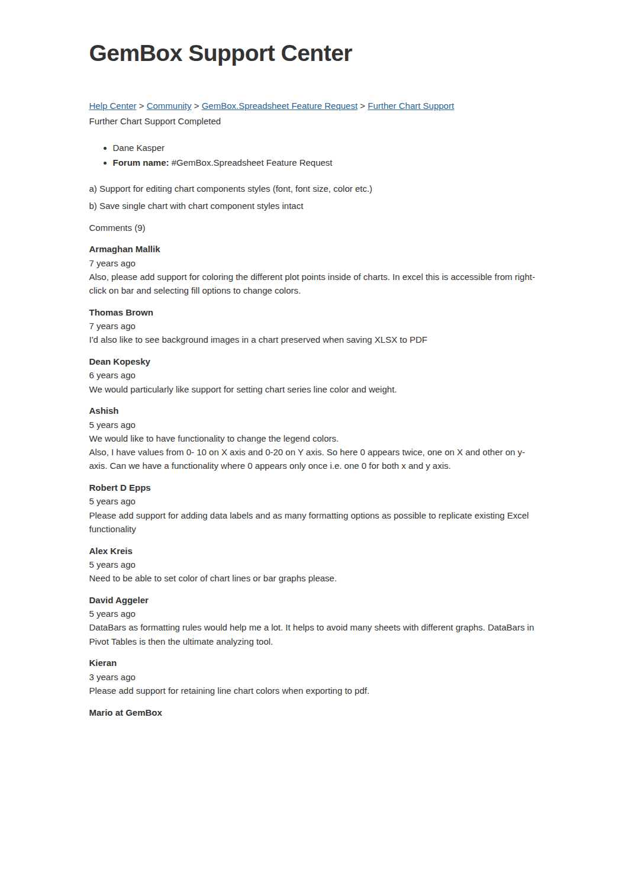GemBox Support Center
Help Center > Community > GemBox.Spreadsheet Feature Request > Further Chart Support
Further Chart Support Completed
Dane Kasper
Forum name: #GemBox.Spreadsheet Feature Request
a) Support for editing chart components styles (font, font size, color etc.)
b) Save single chart with chart component styles intact
Comments (9)
Armaghan Mallik
7 years ago
Also, please add support for coloring the different plot points inside of charts. In excel this is accessible from right-click on bar and selecting fill options to change colors.
Thomas Brown
7 years ago
I'd also like to see background images in a chart preserved when saving XLSX to PDF
Dean Kopesky
6 years ago
We would particularly like support for setting chart series line color and weight.
Ashish
5 years ago
We would like to have functionality to change the legend colors.
Also, I have values from 0- 10 on X axis and 0-20 on Y axis. So here 0 appears twice, one on X and other on y-axis. Can we have a functionality where 0 appears only once i.e. one 0 for both x and y axis.
Robert D Epps
5 years ago
Please add support for adding data labels and as many formatting options as possible to replicate existing Excel functionality
Alex Kreis
5 years ago
Need to be able to set color of chart lines or bar graphs please.
David Aggeler
5 years ago
DataBars as formatting rules would help me a lot. It helps to avoid many sheets with different graphs. DataBars in Pivot Tables is then the ultimate analyzing tool.
Kieran
3 years ago
Please add support for retaining line chart colors when exporting to pdf.
Mario at GemBox